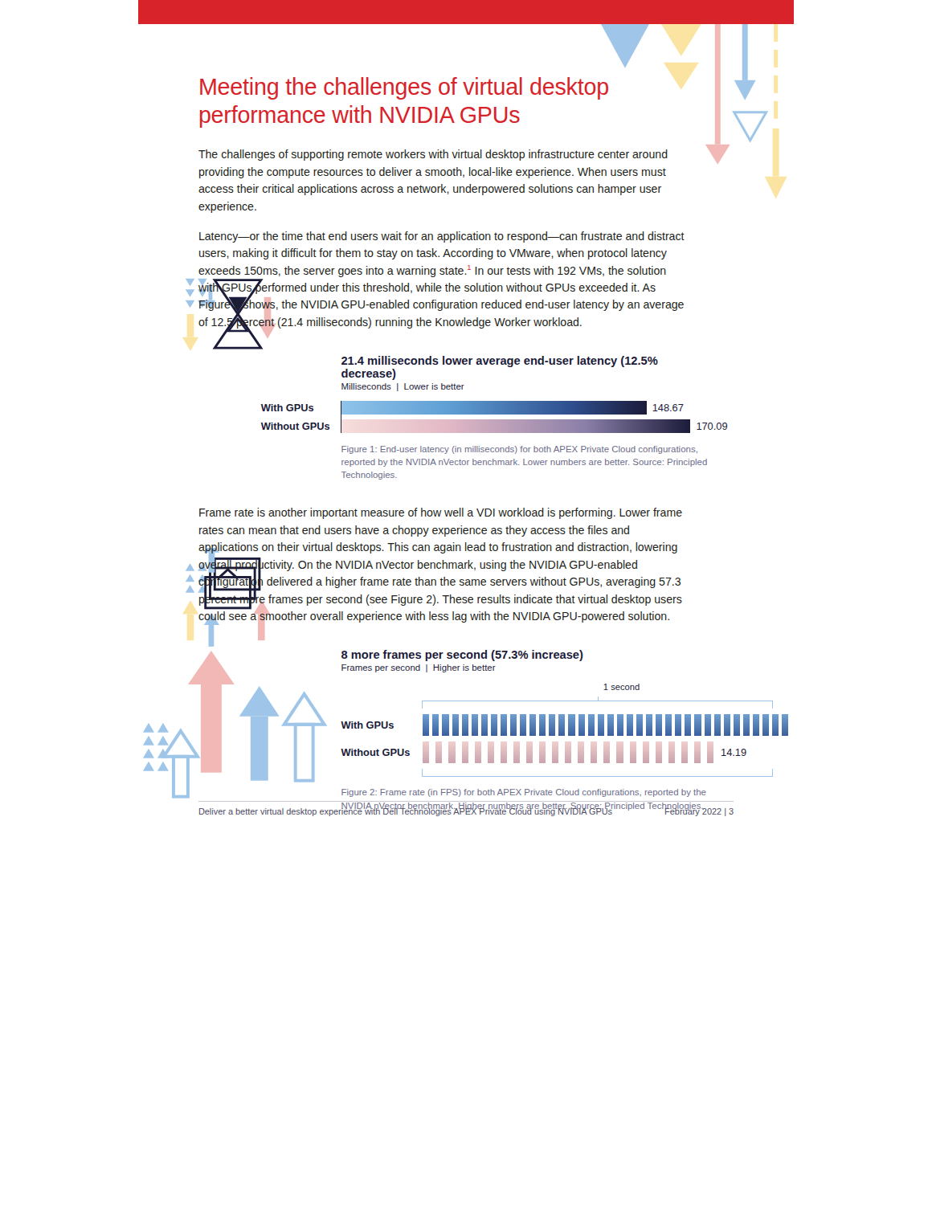Meeting the challenges of virtual desktop
performance with NVIDIA GPUs
The challenges of supporting remote workers with virtual desktop infrastructure center around providing the compute resources to deliver a smooth, local-like experience. When users must access their critical applications across a network, underpowered solutions can hamper user experience.
Latency—or the time that end users wait for an application to respond—can frustrate and distract users, making it difficult for them to stay on task. According to VMware, when protocol latency exceeds 150ms, the server goes into a warning state.1 In our tests with 192 VMs, the solution with GPUs performed under this threshold, while the solution without GPUs exceeded it. As Figure 1 shows, the NVIDIA GPU-enabled configuration reduced end-user latency by an average of 12.5 percent (21.4 milliseconds) running the Knowledge Worker workload.
21.4 milliseconds lower average end-user latency (12.5% decrease)
Milliseconds | Lower is better
With GPUs
148.67
Without GPUs
170.09
Figure 1: End-user latency (in milliseconds) for both APEX Private Cloud configurations, reported by the NVIDIA nVector benchmark. Lower numbers are better. Source: Principled Technologies.
Frame rate is another important measure of how well a VDI workload is performing. Lower frame rates can mean that end users have a choppy experience as they access the files and applications on their virtual desktops. This can again lead to frustration and distraction, lowering overall productivity. On the NVIDIA nVector benchmark, using the NVIDIA GPU-enabled configuration delivered a higher frame rate than the same servers without GPUs, averaging 57.3 percent more frames per second (see Figure 2). These results indicate that virtual desktop users could see a smoother overall experience with less lag with the NVIDIA GPU-powered solution.
8 more frames per second (57.3% increase)
Frames per second | Higher is better
1 second
With GPUs
22.33
Without GPUs
14.19
Figure 2: Frame rate (in FPS) for both APEX Private Cloud configurations, reported by the NVIDIA nVector benchmark. Higher numbers are better. Source: Principled Technologies.
Deliver a better virtual desktop experience with Dell Technologies APEX Private Cloud using NVIDIA GPUs
February 2022 | 3